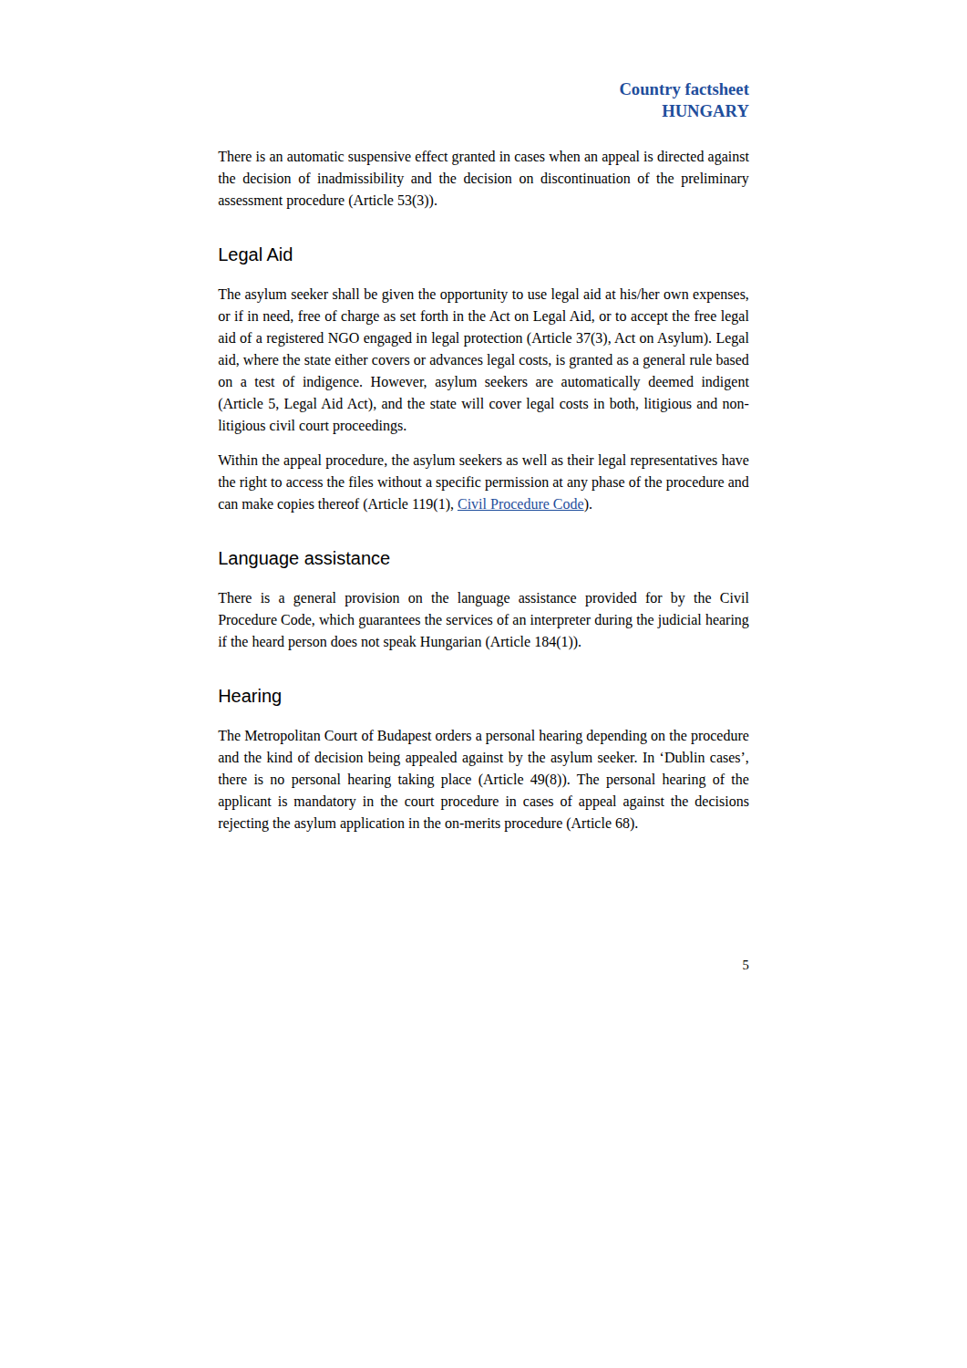Country factsheet HUNGARY
There is an automatic suspensive effect granted in cases when an appeal is directed against the decision of inadmissibility and the decision on discontinuation of the preliminary assessment procedure (Article 53(3)).
Legal Aid
The asylum seeker shall be given the opportunity to use legal aid at his/her own expenses, or if in need, free of charge as set forth in the Act on Legal Aid, or to accept the free legal aid of a registered NGO engaged in legal protection (Article 37(3), Act on Asylum). Legal aid, where the state either covers or advances legal costs, is granted as a general rule based on a test of indigence. However, asylum seekers are automatically deemed indigent (Article 5, Legal Aid Act), and the state will cover legal costs in both, litigious and non-litigious civil court proceedings.
Within the appeal procedure, the asylum seekers as well as their legal representatives have the right to access the files without a specific permission at any phase of the procedure and can make copies thereof (Article 119(1), Civil Procedure Code).
Language assistance
There is a general provision on the language assistance provided for by the Civil Procedure Code, which guarantees the services of an interpreter during the judicial hearing if the heard person does not speak Hungarian (Article 184(1)).
Hearing
The Metropolitan Court of Budapest orders a personal hearing depending on the procedure and the kind of decision being appealed against by the asylum seeker. In ‘Dublin cases’, there is no personal hearing taking place (Article 49(8)). The personal hearing of the applicant is mandatory in the court procedure in cases of appeal against the decisions rejecting the asylum application in the on-merits procedure (Article 68).
5